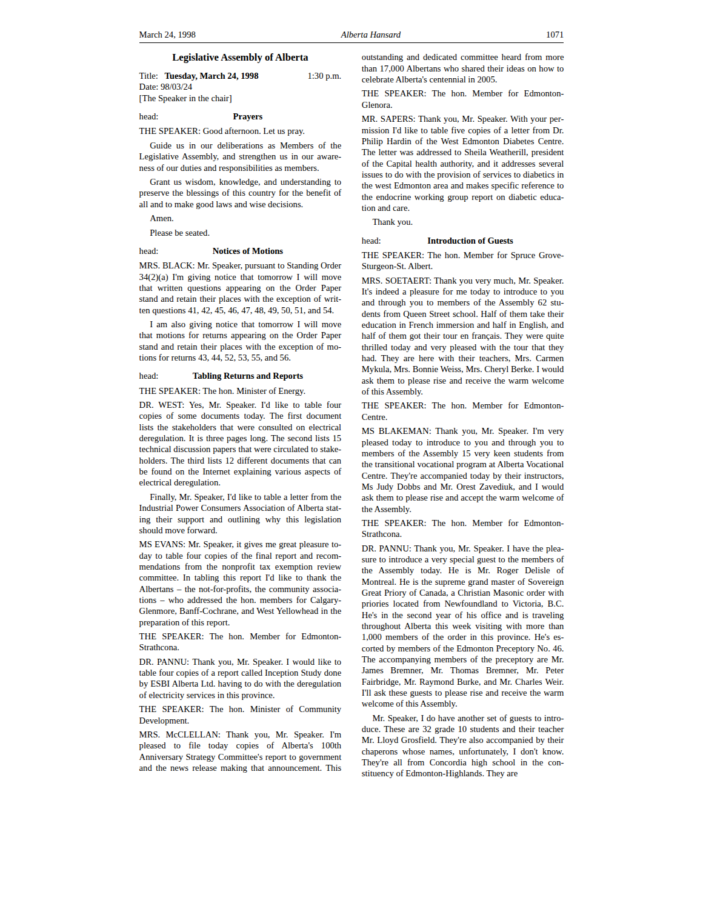March 24, 1998 Alberta Hansard 1071
Legislative Assembly of Alberta
Title: Tuesday, March 24, 1998 1:30 p.m.
Date: 98/03/24
[The Speaker in the chair]
head: Prayers
THE SPEAKER: Good afternoon. Let us pray.
Guide us in our deliberations as Members of the Legislative Assembly, and strengthen us in our awareness of our duties and responsibilities as members.
Grant us wisdom, knowledge, and understanding to preserve the blessings of this country for the benefit of all and to make good laws and wise decisions.
Amen.
Please be seated.
head: Notices of Motions
MRS. BLACK: Mr. Speaker, pursuant to Standing Order 34(2)(a) I'm giving notice that tomorrow I will move that written questions appearing on the Order Paper stand and retain their places with the exception of written questions 41, 42, 45, 46, 47, 48, 49, 50, 51, and 54.
I am also giving notice that tomorrow I will move that motions for returns appearing on the Order Paper stand and retain their places with the exception of motions for returns 43, 44, 52, 53, 55, and 56.
head: Tabling Returns and Reports
THE SPEAKER: The hon. Minister of Energy.
DR. WEST: Yes, Mr. Speaker. I'd like to table four copies of some documents today. The first document lists the stakeholders that were consulted on electrical deregulation. It is three pages long. The second lists 15 technical discussion papers that were circulated to stakeholders. The third lists 12 different documents that can be found on the Internet explaining various aspects of electrical deregulation.
Finally, Mr. Speaker, I'd like to table a letter from the Industrial Power Consumers Association of Alberta stating their support and outlining why this legislation should move forward.
MS EVANS: Mr. Speaker, it gives me great pleasure today to table four copies of the final report and recommendations from the nonprofit tax exemption review committee. In tabling this report I'd like to thank the Albertans – the not-for-profits, the community associations – who addressed the hon. members for Calgary-Glenmore, Banff-Cochrane, and West Yellowhead in the preparation of this report.
THE SPEAKER: The hon. Member for Edmonton-Strathcona.
DR. PANNU: Thank you, Mr. Speaker. I would like to table four copies of a report called Inception Study done by ESBI Alberta Ltd. having to do with the deregulation of electricity services in this province.
THE SPEAKER: The hon. Minister of Community Development.
MRS. McCLELLAN: Thank you, Mr. Speaker. I'm pleased to file today copies of Alberta's 100th Anniversary Strategy Committee's report to government and the news release making that announcement. This outstanding and dedicated committee heard from more than 17,000 Albertans who shared their ideas on how to celebrate Alberta's centennial in 2005.
THE SPEAKER: The hon. Member for Edmonton-Glenora.
MR. SAPERS: Thank you, Mr. Speaker. With your permission I'd like to table five copies of a letter from Dr. Philip Hardin of the West Edmonton Diabetes Centre. The letter was addressed to Sheila Weatherill, president of the Capital health authority, and it addresses several issues to do with the provision of services to diabetics in the west Edmonton area and makes specific reference to the endocrine working group report on diabetic education and care.
Thank you.
head: Introduction of Guests
THE SPEAKER: The hon. Member for Spruce Grove-Sturgeon-St. Albert.
MRS. SOETAERT: Thank you very much, Mr. Speaker. It's indeed a pleasure for me today to introduce to you and through you to members of the Assembly 62 students from Queen Street school. Half of them take their education in French immersion and half in English, and half of them got their tour en français. They were quite thrilled today and very pleased with the tour that they had. They are here with their teachers, Mrs. Carmen Mykula, Mrs. Bonnie Weiss, Mrs. Cheryl Berke. I would ask them to please rise and receive the warm welcome of this Assembly.
THE SPEAKER: The hon. Member for Edmonton-Centre.
MS BLAKEMAN: Thank you, Mr. Speaker. I'm very pleased today to introduce to you and through you to members of the Assembly 15 very keen students from the transitional vocational program at Alberta Vocational Centre. They're accompanied today by their instructors, Ms Judy Dobbs and Mr. Orest Zavediuk, and I would ask them to please rise and accept the warm welcome of the Assembly.
THE SPEAKER: The hon. Member for Edmonton-Strathcona.
DR. PANNU: Thank you, Mr. Speaker. I have the pleasure to introduce a very special guest to the members of the Assembly today. He is Mr. Roger Delisle of Montreal. He is the supreme grand master of Sovereign Great Priory of Canada, a Christian Masonic order with priories located from Newfoundland to Victoria, B.C. He's in the second year of his office and is traveling throughout Alberta this week visiting with more than 1,000 members of the order in this province. He's escorted by members of the Edmonton Preceptory No. 46. The accompanying members of the preceptory are Mr. James Bremner, Mr. Thomas Bremner, Mr. Peter Fairbridge, Mr. Raymond Burke, and Mr. Charles Weir. I'll ask these guests to please rise and receive the warm welcome of this Assembly.
Mr. Speaker, I do have another set of guests to introduce. These are 32 grade 10 students and their teacher Mr. Lloyd Grosfield. They're also accompanied by their chaperons whose names, unfortunately, I don't know. They're all from Concordia high school in the constituency of Edmonton-Highlands. They are